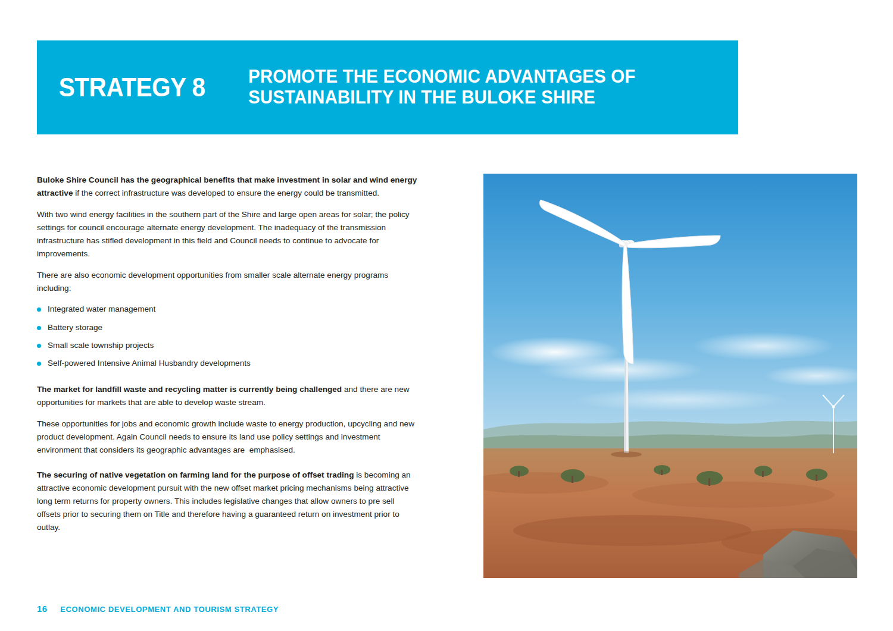STRATEGY 8
Promote the economic advantages of sustainability in the Buloke Shire
Buloke Shire Council has the geographical benefits that make investment in solar and wind energy attractive if the correct infrastructure was developed to ensure the energy could be transmitted.
With two wind energy facilities in the southern part of the Shire and large open areas for solar; the policy settings for council encourage alternate energy development. The inadequacy of the transmission infrastructure has stifled development in this field and Council needs to continue to advocate for improvements.
There are also economic development opportunities from smaller scale alternate energy programs including:
Integrated water management
Battery storage
Small scale township projects
Self-powered Intensive Animal Husbandry developments
The market for landfill waste and recycling matter is currently being challenged and there are new opportunities for markets that are able to develop waste stream.
These opportunities for jobs and economic growth include waste to energy production, upcycling and new product development. Again Council needs to ensure its land use policy settings and investment environment that considers its geographic advantages are emphasised.
The securing of native vegetation on farming land for the purpose of offset trading is becoming an attractive economic development pursuit with the new offset market pricing mechanisms being attractive long term returns for property owners. This includes legislative changes that allow owners to pre sell offsets prior to securing them on Title and therefore having a guaranteed return on investment prior to outlay.
16 Economic Development and Tourism Strategy